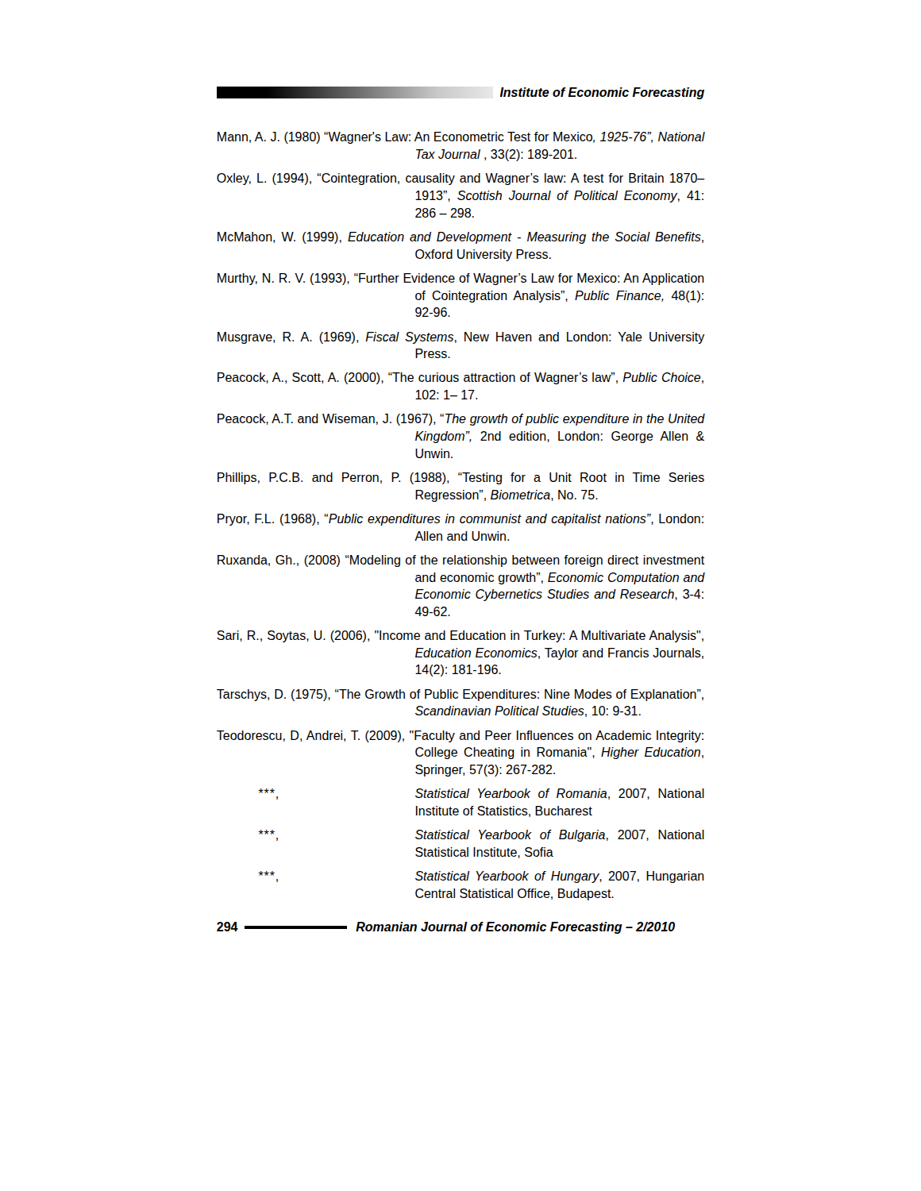Institute of Economic Forecasting
Mann, A. J. (1980) “Wagner's Law: An Econometric Test for Mexico, 1925-76”, National Tax Journal , 33(2): 189-201.
Oxley, L. (1994), “Cointegration, causality and Wagner’s law: A test for Britain 1870–1913”, Scottish Journal of Political Economy, 41: 286 – 298.
McMahon, W. (1999), Education and Development - Measuring the Social Benefits, Oxford University Press.
Murthy, N. R. V. (1993), “Further Evidence of Wagner’s Law for Mexico: An Application of Cointegration Analysis”, Public Finance, 48(1): 92-96.
Musgrave, R. A. (1969), Fiscal Systems, New Haven and London: Yale University Press.
Peacock, A., Scott, A. (2000), “The curious attraction of Wagner’s law”, Public Choice, 102: 1– 17.
Peacock, A.T. and Wiseman, J. (1967), “The growth of public expenditure in the United Kingdom”, 2nd edition, London: George Allen & Unwin.
Phillips, P.C.B. and Perron, P. (1988), “Testing for a Unit Root in Time Series Regression”, Biometrica, No. 75.
Pryor, F.L. (1968), “Public expenditures in communist and capitalist nations”, London: Allen and Unwin.
Ruxanda, Gh., (2008) “Modeling of the relationship between foreign direct investment and economic growth”, Economic Computation and Economic Cybernetics Studies and Research, 3-4: 49-62.
Sari, R., Soytas, U. (2006), "Income and Education in Turkey: A Multivariate Analysis", Education Economics, Taylor and Francis Journals, 14(2): 181-196.
Tarschys, D. (1975), “The Growth of Public Expenditures: Nine Modes of Explanation”, Scandinavian Political Studies, 10: 9-31.
Teodorescu, D, Andrei, T. (2009), "Faculty and Peer Influences on Academic Integrity: College Cheating in Romania", Higher Education, Springer, 57(3): 267-282.
***, Statistical Yearbook of Romania, 2007, National Institute of Statistics, Bucharest
***, Statistical Yearbook of Bulgaria, 2007, National Statistical Institute, Sofia
***, Statistical Yearbook of Hungary, 2007, Hungarian Central Statistical Office, Budapest.
294 Romanian Journal of Economic Forecasting – 2/2010